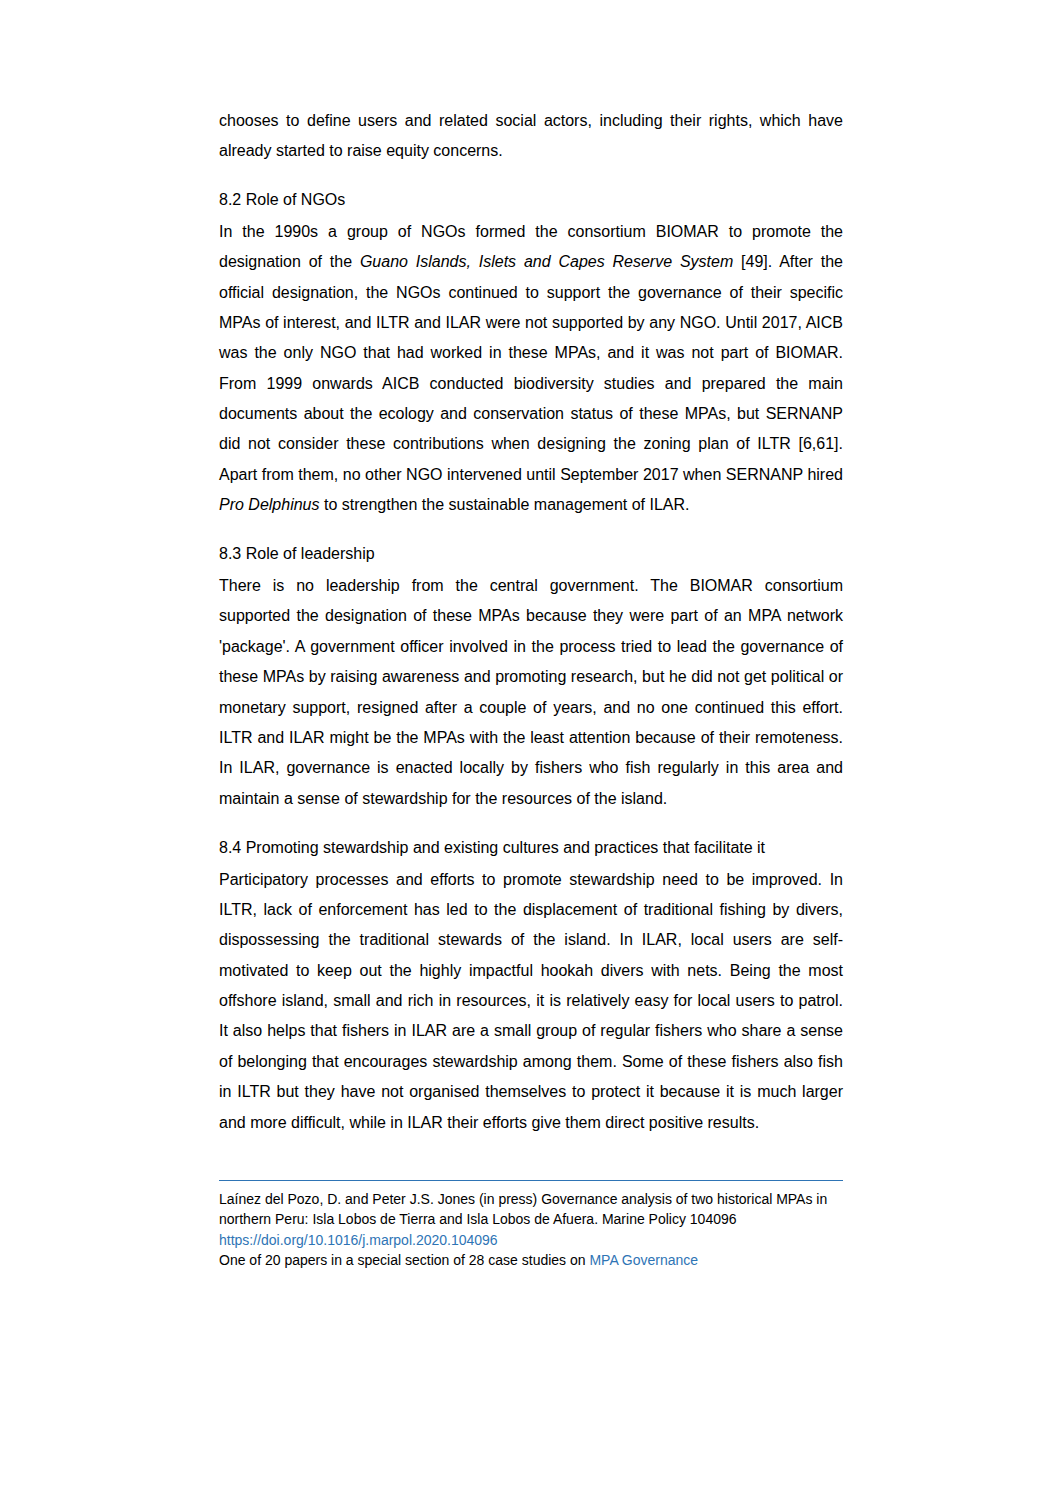chooses to define users and related social actors, including their rights, which have already started to raise equity concerns.
8.2 Role of NGOs
In the 1990s a group of NGOs formed the consortium BIOMAR to promote the designation of the Guano Islands, Islets and Capes Reserve System [49]. After the official designation, the NGOs continued to support the governance of their specific MPAs of interest, and ILTR and ILAR were not supported by any NGO. Until 2017, AICB was the only NGO that had worked in these MPAs, and it was not part of BIOMAR. From 1999 onwards AICB conducted biodiversity studies and prepared the main documents about the ecology and conservation status of these MPAs, but SERNANP did not consider these contributions when designing the zoning plan of ILTR [6,61]. Apart from them, no other NGO intervened until September 2017 when SERNANP hired Pro Delphinus to strengthen the sustainable management of ILAR.
8.3 Role of leadership
There is no leadership from the central government. The BIOMAR consortium supported the designation of these MPAs because they were part of an MPA network 'package'. A government officer involved in the process tried to lead the governance of these MPAs by raising awareness and promoting research, but he did not get political or monetary support, resigned after a couple of years, and no one continued this effort. ILTR and ILAR might be the MPAs with the least attention because of their remoteness. In ILAR, governance is enacted locally by fishers who fish regularly in this area and maintain a sense of stewardship for the resources of the island.
8.4 Promoting stewardship and existing cultures and practices that facilitate it
Participatory processes and efforts to promote stewardship need to be improved. In ILTR, lack of enforcement has led to the displacement of traditional fishing by divers, dispossessing the traditional stewards of the island. In ILAR, local users are self-motivated to keep out the highly impactful hookah divers with nets. Being the most offshore island, small and rich in resources, it is relatively easy for local users to patrol. It also helps that fishers in ILAR are a small group of regular fishers who share a sense of belonging that encourages stewardship among them. Some of these fishers also fish in ILTR but they have not organised themselves to protect it because it is much larger and more difficult, while in ILAR their efforts give them direct positive results.
Laínez del Pozo, D. and Peter J.S. Jones (in press) Governance analysis of two historical MPAs in northern Peru: Isla Lobos de Tierra and Isla Lobos de Afuera. Marine Policy 104096 https://doi.org/10.1016/j.marpol.2020.104096
One of 20 papers in a special section of 28 case studies on MPA Governance